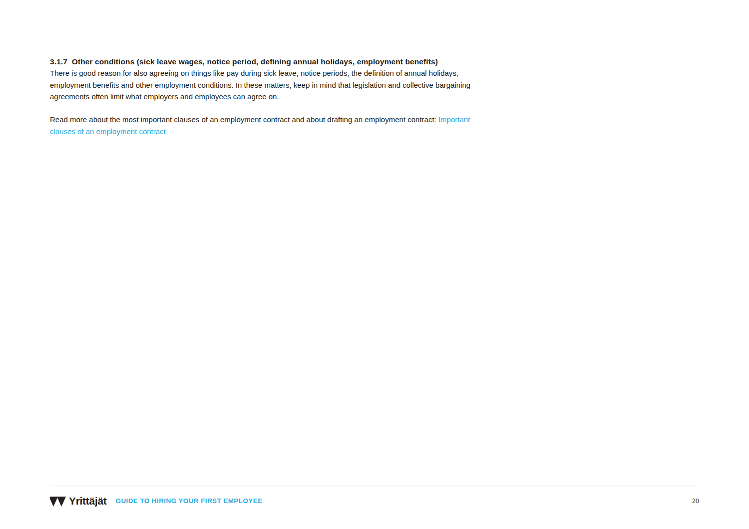3.1.7 Other conditions (sick leave wages, notice period, defining annual holidays, employment benefits)
There is good reason for also agreeing on things like pay during sick leave, notice periods, the definition of annual holidays, employment benefits and other employment conditions. In these matters, keep in mind that legislation and collective bargaining agreements often limit what employers and employees can agree on.
Read more about the most important clauses of an employment contract and about drafting an employment contract: Important clauses of an employment contract
Yrittäjät
GUIDE TO HIRING YOUR FIRST EMPLOYEE
20